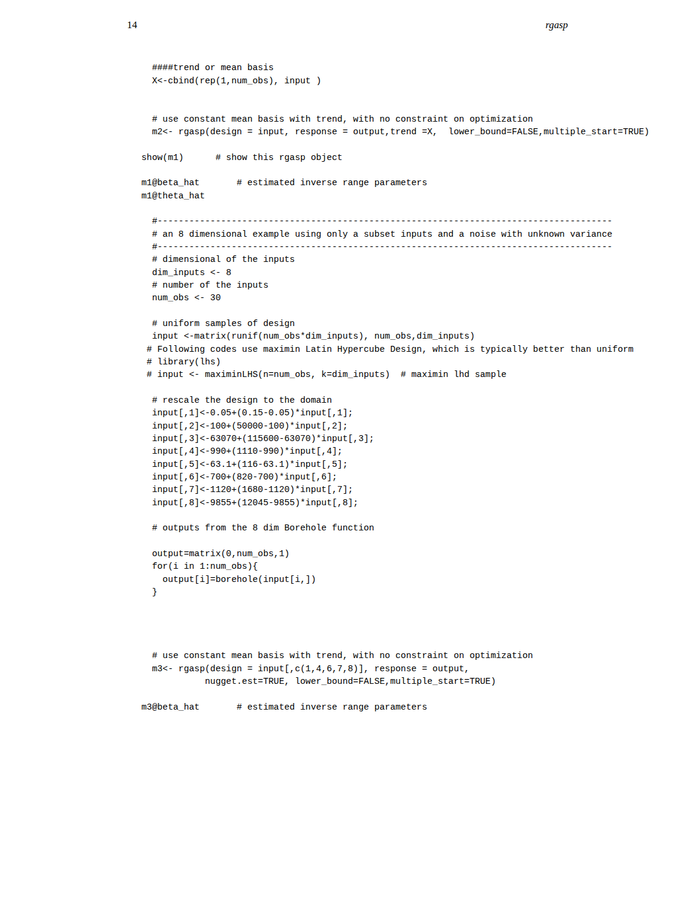14 rgasp
  ####trend or mean basis
  X<-cbind(rep(1,num_obs), input )


  # use constant mean basis with trend, with no constraint on optimization
  m2<- rgasp(design = input, response = output,trend =X,  lower_bound=FALSE,multiple_start=TRUE)

show(m1)      # show this rgasp object

m1@beta_hat       # estimated inverse range parameters
m1@theta_hat

  #--------------------------------------------------------------------------------------
  # an 8 dimensional example using only a subset inputs and a noise with unknown variance
  #--------------------------------------------------------------------------------------
  # dimensional of the inputs
  dim_inputs <- 8
  # number of the inputs
  num_obs <- 30

  # uniform samples of design
  input <-matrix(runif(num_obs*dim_inputs), num_obs,dim_inputs)
 # Following codes use maximin Latin Hypercube Design, which is typically better than uniform
 # library(lhs)
 # input <- maximinLHS(n=num_obs, k=dim_inputs)  # maximin lhd sample

  # rescale the design to the domain
  input[,1]<-0.05+(0.15-0.05)*input[,1];
  input[,2]<-100+(50000-100)*input[,2];
  input[,3]<-63070+(115600-63070)*input[,3];
  input[,4]<-990+(1110-990)*input[,4];
  input[,5]<-63.1+(116-63.1)*input[,5];
  input[,6]<-700+(820-700)*input[,6];
  input[,7]<-1120+(1680-1120)*input[,7];
  input[,8]<-9855+(12045-9855)*input[,8];

  # outputs from the 8 dim Borehole function

  output=matrix(0,num_obs,1)
  for(i in 1:num_obs){
    output[i]=borehole(input[i,])
  }




  # use constant mean basis with trend, with no constraint on optimization
  m3<- rgasp(design = input[,c(1,4,6,7,8)], response = output,
            nugget.est=TRUE, lower_bound=FALSE,multiple_start=TRUE)

m3@beta_hat       # estimated inverse range parameters